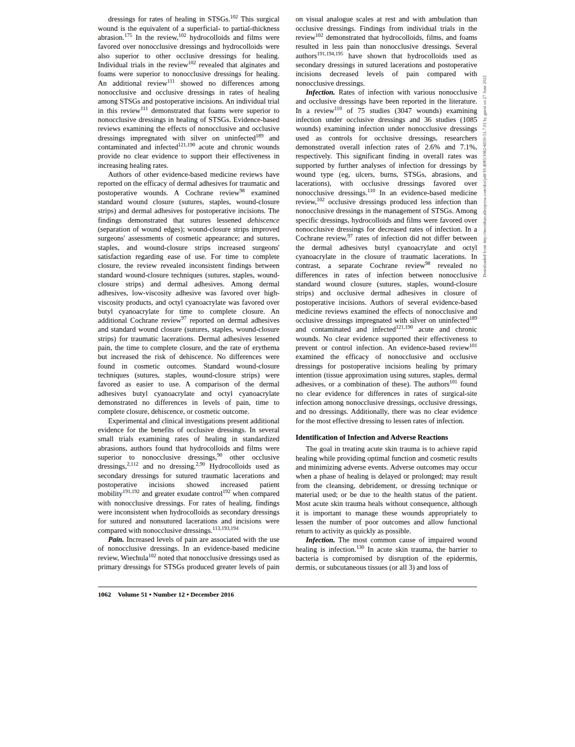Downloaded from http://meridian.allenpress.com/doi/pdf/10.4085/1062-6050-51.7.01 by guest on 27 June 2022
dressings for rates of healing in STSGs.102 This surgical wound is the equivalent of a superficial- to partial-thickness abrasion.175 In the review,102 hydrocolloids and films were favored over nonocclusive dressings and hydrocolloids were also superior to other occlusive dressings for healing. Individual trials in the review102 revealed that alginates and foams were superior to nonocclusive dressings for healing. An additional review111 showed no differences among nonocclusive and occlusive dressings in rates of healing among STSGs and postoperative incisions. An individual trial in this review111 demonstrated that foams were superior to nonocclusive dressings in healing of STSGs. Evidence-based reviews examining the effects of nonocclusive and occlusive dressings impregnated with silver on uninfected189 and contaminated and infected121,190 acute and chronic wounds provide no clear evidence to support their effectiveness in increasing healing rates.
Authors of other evidence-based medicine reviews have reported on the efficacy of dermal adhesives for traumatic and postoperative wounds. A Cochrane review98 examined standard wound closure (sutures, staples, wound-closure strips) and dermal adhesives for postoperative incisions. The findings demonstrated that sutures lessened dehiscence (separation of wound edges); wound-closure strips improved surgeons' assessments of cosmetic appearance; and sutures, staples, and wound-closure strips increased surgeons' satisfaction regarding ease of use. For time to complete closure, the review revealed inconsistent findings between standard wound-closure techniques (sutures, staples, wound-closure strips) and dermal adhesives. Among dermal adhesives, low-viscosity adhesive was favored over high-viscosity products, and octyl cyanoacrylate was favored over butyl cyanoacrylate for time to complete closure. An additional Cochrane review97 reported on dermal adhesives and standard wound closure (sutures, staples, wound-closure strips) for traumatic lacerations. Dermal adhesives lessened pain, the time to complete closure, and the rate of erythema but increased the risk of dehiscence. No differences were found in cosmetic outcomes. Standard wound-closure techniques (sutures, staples, wound-closure strips) were favored as easier to use. A comparison of the dermal adhesives butyl cyanoacrylate and octyl cyanoacrylate demonstrated no differences in levels of pain, time to complete closure, dehiscence, or cosmetic outcome.
Experimental and clinical investigations present additional evidence for the benefits of occlusive dressings. In several small trials examining rates of healing in standardized abrasions, authors found that hydrocolloids and films were superior to nonocclusive dressings,90 other occlusive dressings,2,112 and no dressing.2,90 Hydrocolloids used as secondary dressings for sutured traumatic lacerations and postoperative incisions showed increased patient mobility191,192 and greater exudate control192 when compared with nonocclusive dressings. For rates of healing, findings were inconsistent when hydrocolloids as secondary dressings for sutured and nonsutured lacerations and incisions were compared with nonocclusive dressings.113,193,194
Pain. Increased levels of pain are associated with the use of nonocclusive dressings. In an evidence-based medicine review, Wiechula102 noted that nonocclusive dressings used as primary dressings for STSGs produced greater levels of pain on visual analogue scales at rest and with ambulation than occlusive dressings. Findings from individual trials in the review102 demonstrated that hydrocolloids, films, and foams resulted in less pain than nonocclusive dressings. Several authors191,194,195 have shown that hydrocolloids used as secondary dressings in sutured lacerations and postoperative incisions decreased levels of pain compared with nonocclusive dressings.
Infection. Rates of infection with various nonocclusive and occlusive dressings have been reported in the literature. In a review110 of 75 studies (3047 wounds) examining infection under occlusive dressings and 36 studies (1085 wounds) examining infection under nonocclusive dressings used as controls for occlusive dressings, researchers demonstrated overall infection rates of 2.6% and 7.1%, respectively. This significant finding in overall rates was supported by further analyses of infection for dressings by wound type (eg, ulcers, burns, STSGs, abrasions, and lacerations), with occlusive dressings favored over nonocclusive dressings.110 In an evidence-based medicine review,102 occlusive dressings produced less infection than nonocclusive dressings in the management of STSGs. Among specific dressings, hydrocolloids and films were favored over nonocclusive dressings for decreased rates of infection. In a Cochrane review,97 rates of infection did not differ between the dermal adhesives butyl cyanoacrylate and octyl cyanoacrylate in the closure of traumatic lacerations. In contrast, a separate Cochrane review98 revealed no differences in rates of infection between nonocclusive standard wound closure (sutures, staples, wound-closure strips) and occlusive dermal adhesives in closure of postoperative incisions. Authors of several evidence-based medicine reviews examined the effects of nonocclusive and occlusive dressings impregnated with silver on uninfected189 and contaminated and infected121,190 acute and chronic wounds. No clear evidence supported their effectiveness to prevent or control infection. An evidence-based review101 examined the efficacy of nonocclusive and occlusive dressings for postoperative incisions healing by primary intention (tissue approximation using sutures, staples, dermal adhesives, or a combination of these). The authors101 found no clear evidence for differences in rates of surgical-site infection among nonocclusive dressings, occlusive dressings, and no dressings. Additionally, there was no clear evidence for the most effective dressing to lessen rates of infection.
Identification of Infection and Adverse Reactions
The goal in treating acute skin trauma is to achieve rapid healing while providing optimal function and cosmetic results and minimizing adverse events. Adverse outcomes may occur when a phase of healing is delayed or prolonged; may result from the cleansing, debridement, or dressing technique or material used; or be due to the health status of the patient. Most acute skin trauma heals without consequence, although it is important to manage these wounds appropriately to lessen the number of poor outcomes and allow functional return to activity as quickly as possible.
Infection. The most common cause of impaired wound healing is infection.130 In acute skin trauma, the barrier to bacteria is compromised by disruption of the epidermis, dermis, or subcutaneous tissues (or all 3) and loss of
1062 Volume 51 • Number 12 • December 2016